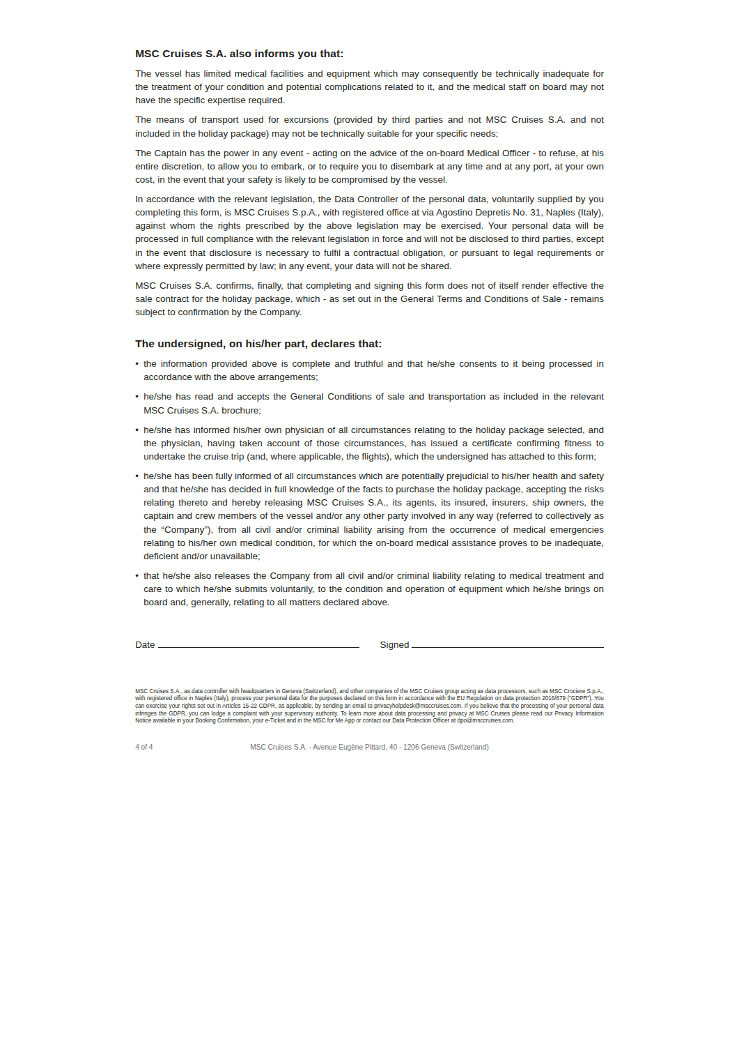MSC Cruises S.A. also informs you that:
The vessel has limited medical facilities and equipment which may consequently be technically inadequate for the treatment of your condition and potential complications related to it, and the medical staff on board may not have the specific expertise required.
The means of transport used for excursions (provided by third parties and not MSC Cruises S.A. and not included in the holiday package) may not be technically suitable for your specific needs;
The Captain has the power in any event - acting on the advice of the on-board Medical Officer - to refuse, at his entire discretion, to allow you to embark, or to require you to disembark at any time and at any port, at your own cost, in the event that your safety is likely to be compromised by the vessel.
In accordance with the relevant legislation, the Data Controller of the personal data, voluntarily supplied by you completing this form, is MSC Cruises S.p.A., with registered office at via Agostino Depretis No. 31, Naples (Italy), against whom the rights prescribed by the above legislation may be exercised. Your personal data will be processed in full compliance with the relevant legislation in force and will not be disclosed to third parties, except in the event that disclosure is necessary to fulfil a contractual obligation, or pursuant to legal requirements or where expressly permitted by law; in any event, your data will not be shared.
MSC Cruises S.A. confirms, finally, that completing and signing this form does not of itself render effective the sale contract for the holiday package, which - as set out in the General Terms and Conditions of Sale - remains subject to confirmation by the Company.
The undersigned, on his/her part, declares that:
the information provided above is complete and truthful and that he/she consents to it being processed in accordance with the above arrangements;
he/she has read and accepts the General Conditions of sale and transportation as included in the relevant MSC Cruises S.A. brochure;
he/she has informed his/her own physician of all circumstances relating to the holiday package selected, and the physician, having taken account of those circumstances, has issued a certificate confirming fitness to undertake the cruise trip (and, where applicable, the flights), which the undersigned has attached to this form;
he/she has been fully informed of all circumstances which are potentially prejudicial to his/her health and safety and that he/she has decided in full knowledge of the facts to purchase the holiday package, accepting the risks relating thereto and hereby releasing MSC Cruises S.A., its agents, its insured, insurers, ship owners, the captain and crew members of the vessel and/or any other party involved in any way (referred to collectively as the “Company”), from all civil and/or criminal liability arising from the occurrence of medical emergencies relating to his/her own medical condition, for which the on-board medical assistance proves to be inadequate, deficient and/or unavailable;
that he/she also releases the Company from all civil and/or criminal liability relating to medical treatment and care to which he/she submits voluntarily, to the condition and operation of equipment which he/she brings on board and, generally, relating to all matters declared above.
Date
Signed
MSC Cruises S.A., as data controller with headquarters in Geneva (Switzerland), and other companies of the MSC Cruises group acting as data processors, such as MSC Crociere S.p.A., with registered office in Naples (Italy), process your personal data for the purposes declared on this form in accordance with the EU Regulation on data protection 2016/679 (“GDPR”). You can exercise your rights set out in Articles 15-22 GDPR, as applicable, by sending an email to privacyhelpdesk@msccruises.com. If you believe that the processing of your personal data infringes the GDPR, you can lodge a complaint with your supervisory authority. To learn more about data processing and privacy at MSC Cruises please read our Privacy Information Notice available in your Booking Confirmation, your e-Ticket and in the MSC for Me App or contact our Data Protection Officer at dpo@msccruises.com.
4 of 4
MSC Cruises S.A. - Avenue Eugène Pittard, 40 - 1206 Geneva (Switzerland)